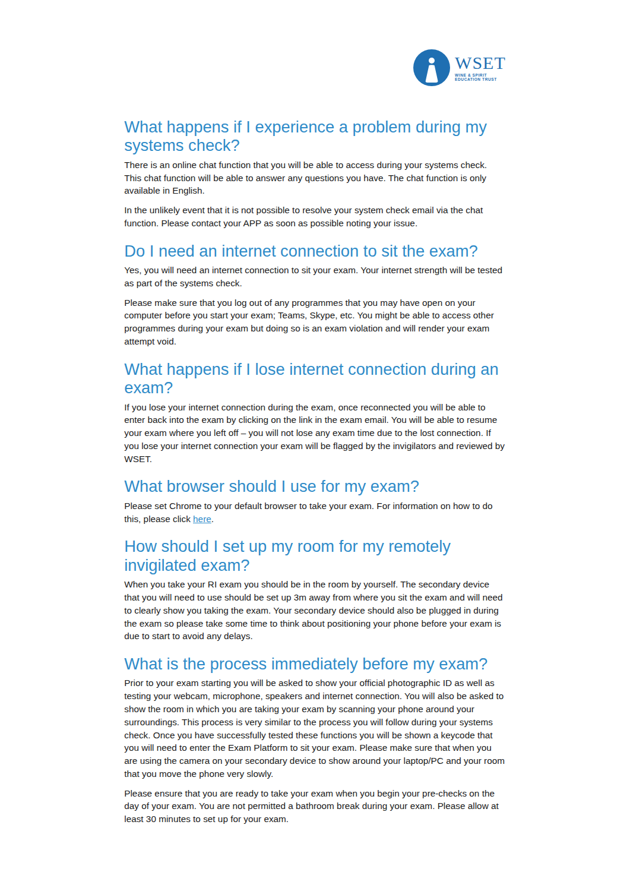WSET Wine & Spirit
Education Trust
What happens if I experience a problem during my systems check?
There is an online chat function that you will be able to access during your systems check. This chat function will be able to answer any questions you have. The chat function is only available in English.
In the unlikely event that it is not possible to resolve your system check email via the chat function. Please contact your APP as soon as possible noting your issue.
Do I need an internet connection to sit the exam?
Yes, you will need an internet connection to sit your exam. Your internet strength will be tested as part of the systems check.
Please make sure that you log out of any programmes that you may have open on your computer before you start your exam; Teams, Skype, etc. You might be able to access other programmes during your exam but doing so is an exam violation and will render your exam attempt void.
What happens if I lose internet connection during an exam?
If you lose your internet connection during the exam, once reconnected you will be able to enter back into the exam by clicking on the link in the exam email. You will be able to resume your exam where you left off – you will not lose any exam time due to the lost connection. If you lose your internet connection your exam will be flagged by the invigilators and reviewed by WSET.
What browser should I use for my exam?
Please set Chrome to your default browser to take your exam. For information on how to do this, please click here.
How should I set up my room for my remotely invigilated exam?
When you take your RI exam you should be in the room by yourself. The secondary device that you will need to use should be set up 3m away from where you sit the exam and will need to clearly show you taking the exam. Your secondary device should also be plugged in during the exam so please take some time to think about positioning your phone before your exam is due to start to avoid any delays.
What is the process immediately before my exam?
Prior to your exam starting you will be asked to show your official photographic ID as well as testing your webcam, microphone, speakers and internet connection. You will also be asked to show the room in which you are taking your exam by scanning your phone around your surroundings. This process is very similar to the process you will follow during your systems check. Once you have successfully tested these functions you will be shown a keycode that you will need to enter the Exam Platform to sit your exam. Please make sure that when you are using the camera on your secondary device to show around your laptop/PC and your room that you move the phone very slowly.
Please ensure that you are ready to take your exam when you begin your pre-checks on the day of your exam. You are not permitted a bathroom break during your exam. Please allow at least 30 minutes to set up for your exam.